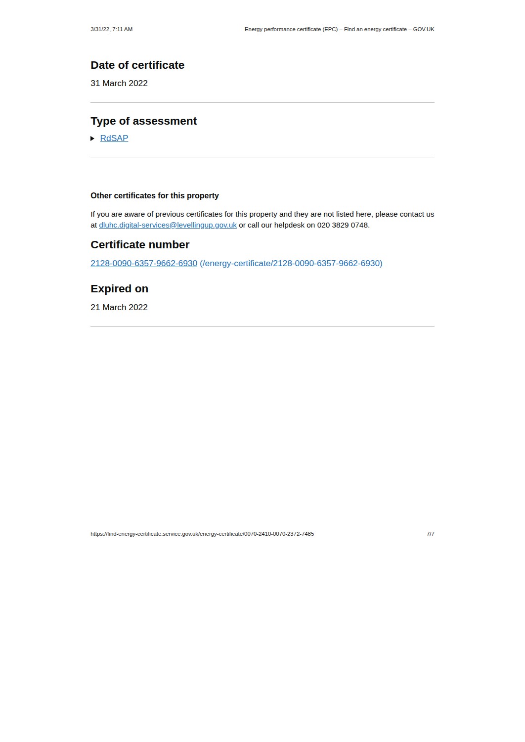3/31/22, 7:11 AM Energy performance certificate (EPC) – Find an energy certificate – GOV.UK
Date of certificate
31 March 2022
Type of assessment
RdSAP
Other certificates for this property
If you are aware of previous certificates for this property and they are not listed here, please contact us at dluhc.digital-services@levellingup.gov.uk or call our helpdesk on 020 3829 0748.
Certificate number
2128-0090-6357-9662-6930 (/energy-certificate/2128-0090-6357-9662-6930)
Expired on
21 March 2022
https://find-energy-certificate.service.gov.uk/energy-certificate/0070-2410-0070-2372-7485 7/7